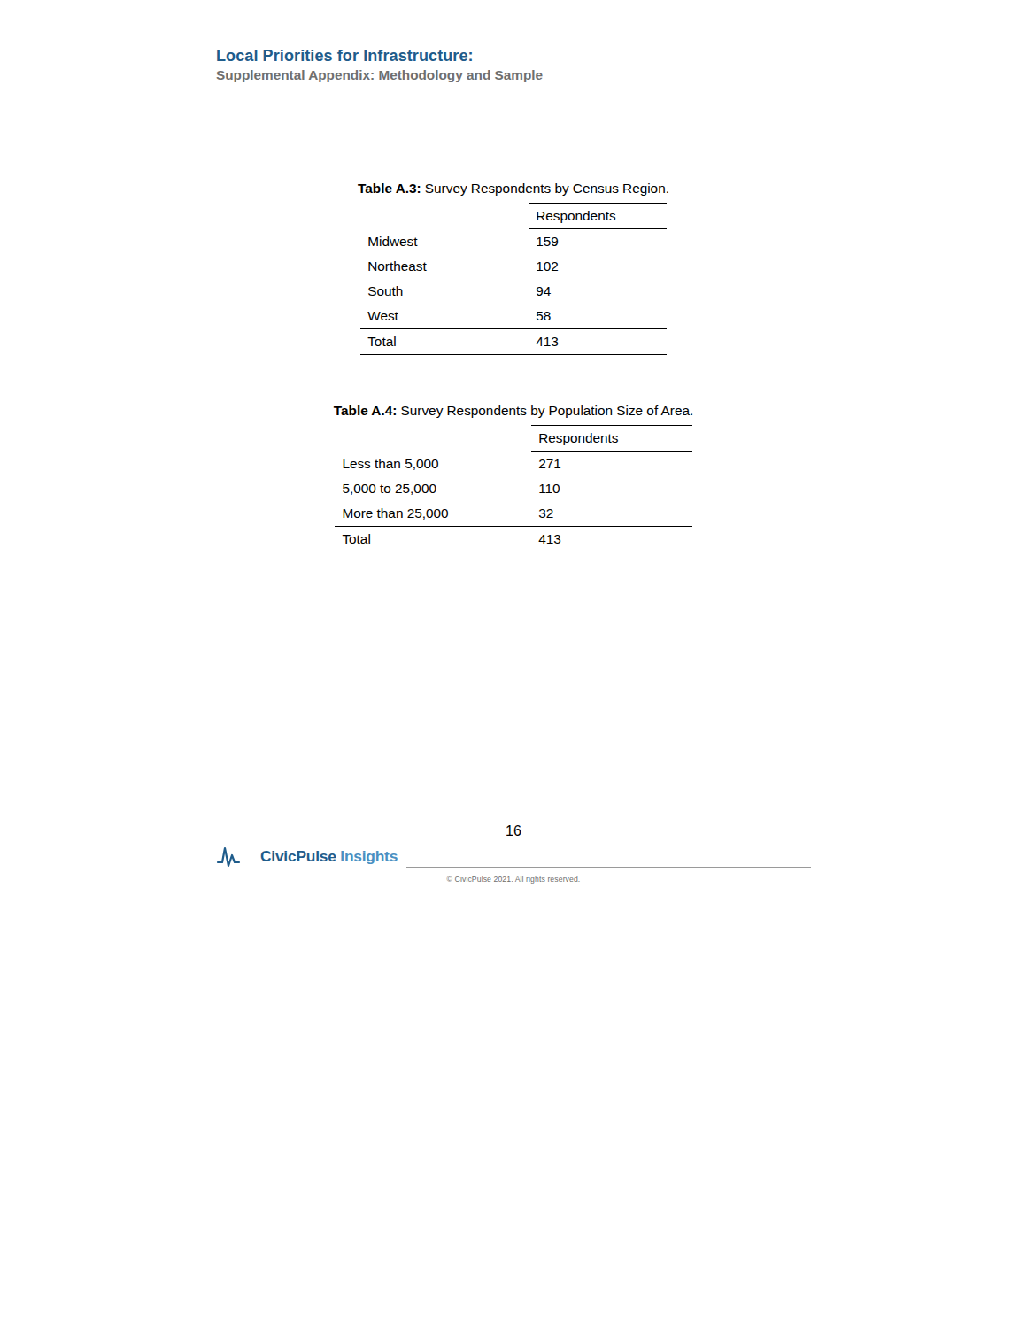Local Priorities for Infrastructure:
Supplemental Appendix: Methodology and Sample
Table A.3: Survey Respondents by Census Region.
| | Respondents |
| --- | --- |
| Midwest | 159 |
| Northeast | 102 |
| South | 94 |
| West | 58 |
| Total | 413 |
Table A.4: Survey Respondents by Population Size of Area.
| | Respondents |
| --- | --- |
| Less than 5,000 | 271 |
| 5,000 to 25,000 | 110 |
| More than 25,000 | 32 |
| Total | 413 |
16
CivicPulse Insights
© CivicPulse 2021. All rights reserved.